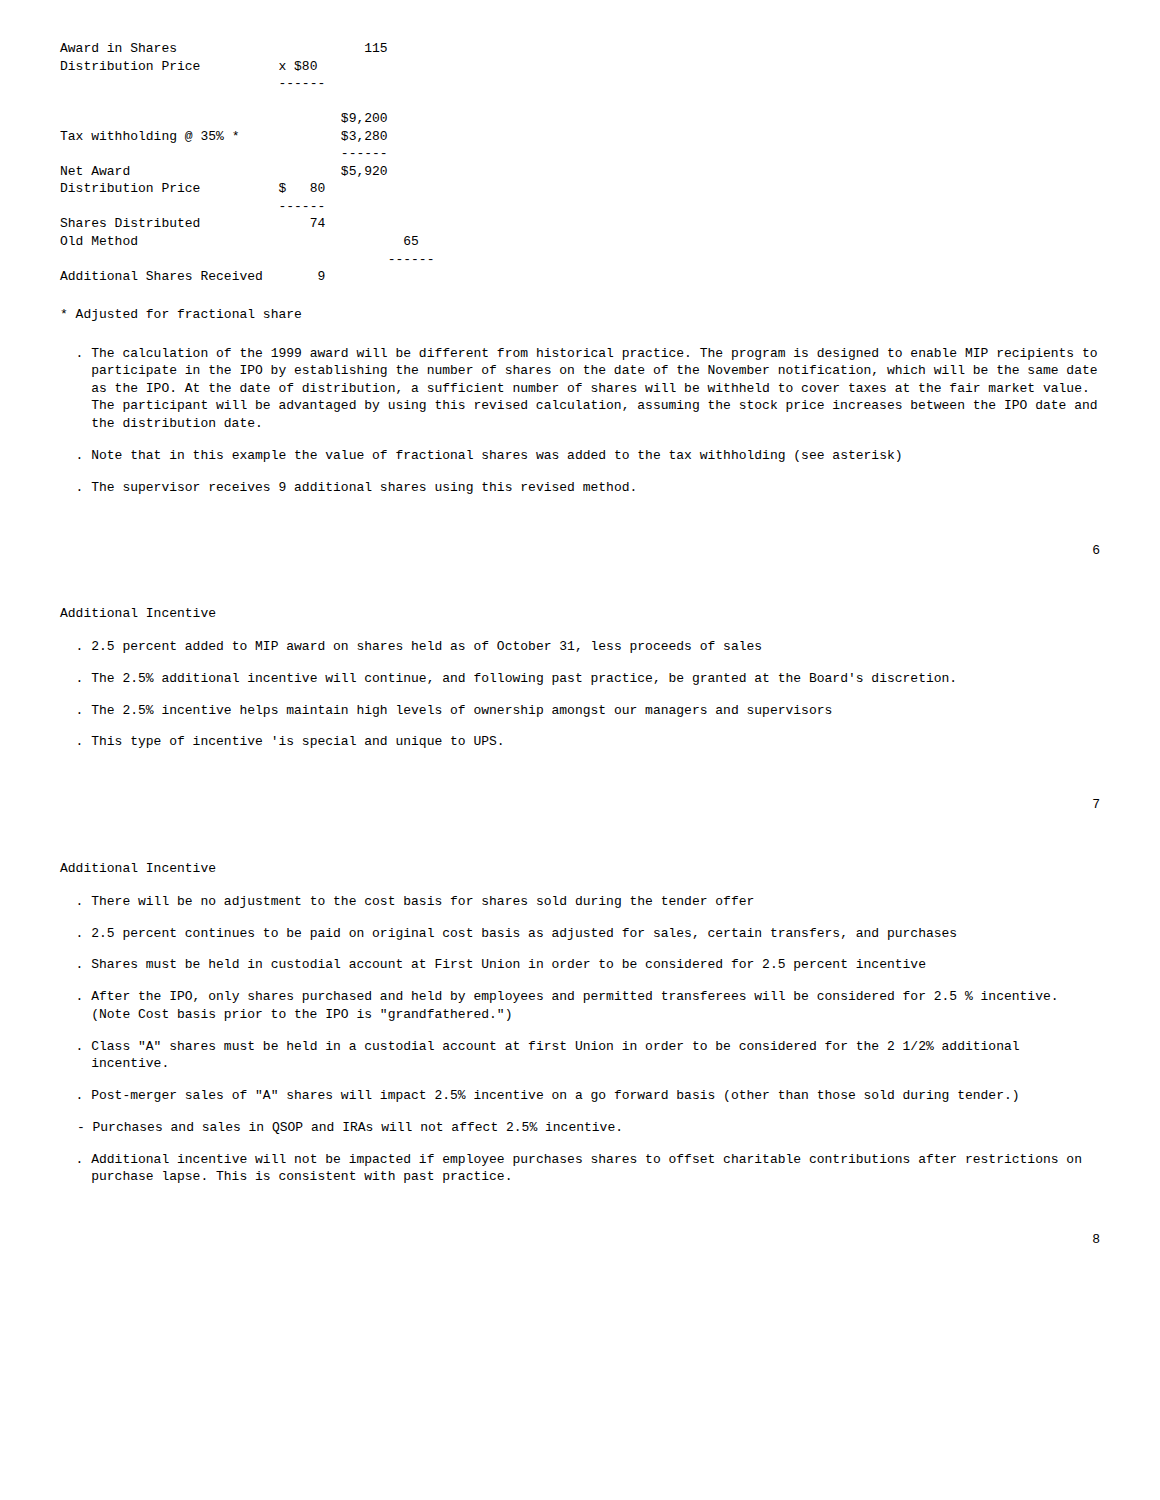Award in Shares                        115
Distribution Price          x $80
                            ------

                                    $9,200
Tax withholding @ 35% *             $3,280
                                    ------
Net Award                           $5,920
Distribution Price          $   80
                            ------
Shares Distributed              74
Old Method                                  65
                                          ------
Additional Shares Received       9
* Adjusted for fractional share
The calculation of the 1999 award will be different from historical practice. The program is designed to enable MIP recipients to participate in the IPO by establishing the number of shares on the date of the November notification, which will be the same date as the IPO. At the date of distribution, a sufficient number of shares will be withheld to cover taxes at the fair market value. The participant will be advantaged by using this revised calculation, assuming the stock price increases between the IPO date and the distribution date.
Note that in this example the value of fractional shares was added to the tax withholding (see asterisk)
The supervisor receives 9 additional shares using this revised method.
6
Additional Incentive
2.5 percent added to MIP award on shares held as of October 31, less proceeds of sales
The 2.5% additional incentive will continue, and following past practice, be granted at the Board's discretion.
The 2.5% incentive helps maintain high levels of ownership amongst our managers and supervisors
This type of incentive 'is special and unique to UPS.
7
Additional Incentive
There will be no adjustment to the cost basis for shares sold during the tender offer
2.5 percent continues to be paid on original cost basis as adjusted for sales, certain transfers, and purchases
Shares must be held in custodial account at First Union in order to be considered for 2.5 percent incentive
After the IPO, only shares purchased and held by employees and permitted transferees will be considered for 2.5 % incentive. (Note Cost basis prior to the IPO is "grandfathered.")
Class "A" shares must be held in a custodial account at first Union in order to be considered for the 2 1/2% additional incentive.
Post-merger sales of "A" shares will impact 2.5% incentive on a go forward basis (other than those sold during tender.)
Purchases and sales in QSOP and IRAs will not affect 2.5% incentive.
Additional incentive will not be impacted if employee purchases shares to offset charitable contributions after restrictions on purchase lapse. This is consistent with past practice.
8